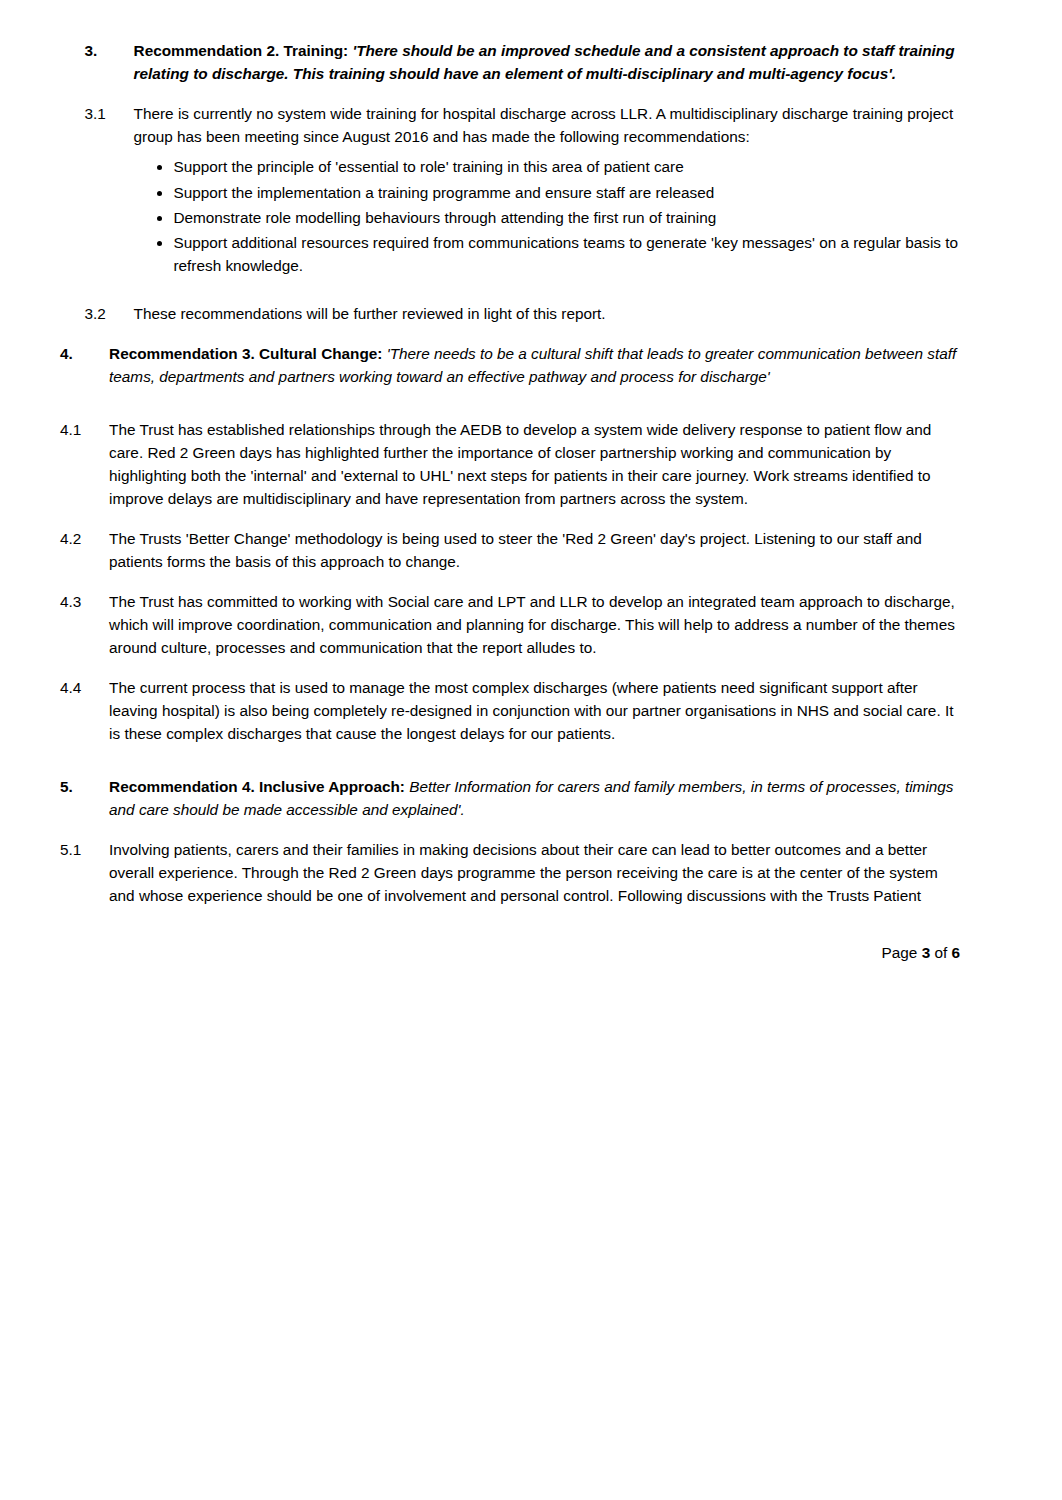3.
Recommendation 2. Training: 'There should be an improved schedule and a consistent approach to staff training relating to discharge. This training should have an element of multi-disciplinary and multi-agency focus'.
3.1
There is currently no system wide training for hospital discharge across LLR. A multidisciplinary discharge training project group has been meeting since August 2016 and has made the following recommendations:
Support the principle of 'essential to role' training in this area of patient care
Support the implementation a training programme and ensure staff are released
Demonstrate role modelling behaviours through attending the first run of training
Support additional resources required from communications teams to generate 'key messages' on a regular basis to refresh knowledge.
3.2
These recommendations will be further reviewed in light of this report.
4.
Recommendation 3. Cultural Change: 'There needs to be a cultural shift that leads to greater communication between staff teams, departments and partners working toward an effective pathway and process for discharge'
4.1
The Trust has established relationships through the AEDB to develop a system wide delivery response to patient flow and care. Red 2 Green days has highlighted further the importance of closer partnership working and communication by highlighting both the 'internal' and 'external to UHL' next steps for patients in their care journey. Work streams identified to improve delays are multidisciplinary and have representation from partners across the system.
4.2
The Trusts 'Better Change' methodology is being used to steer the 'Red 2 Green' day's project. Listening to our staff and patients forms the basis of this approach to change.
4.3
The Trust has committed to working with Social care and LPT and LLR to develop an integrated team approach to discharge, which will improve coordination, communication and planning for discharge. This will help to address a number of the themes around culture, processes and communication that the report alludes to.
4.4
The current process that is used to manage the most complex discharges (where patients need significant support after leaving hospital) is also being completely re-designed in conjunction with our partner organisations in NHS and social care. It is these complex discharges that cause the longest delays for our patients.
5.
Recommendation 4. Inclusive Approach: Better Information for carers and family members, in terms of processes, timings and care should be made accessible and explained'.
5.1
Involving patients, carers and their families in making decisions about their care can lead to better outcomes and a better overall experience. Through the Red 2 Green days programme the person receiving the care is at the center of the system and whose experience should be one of involvement and personal control. Following discussions with the Trusts Patient
Page 3 of 6